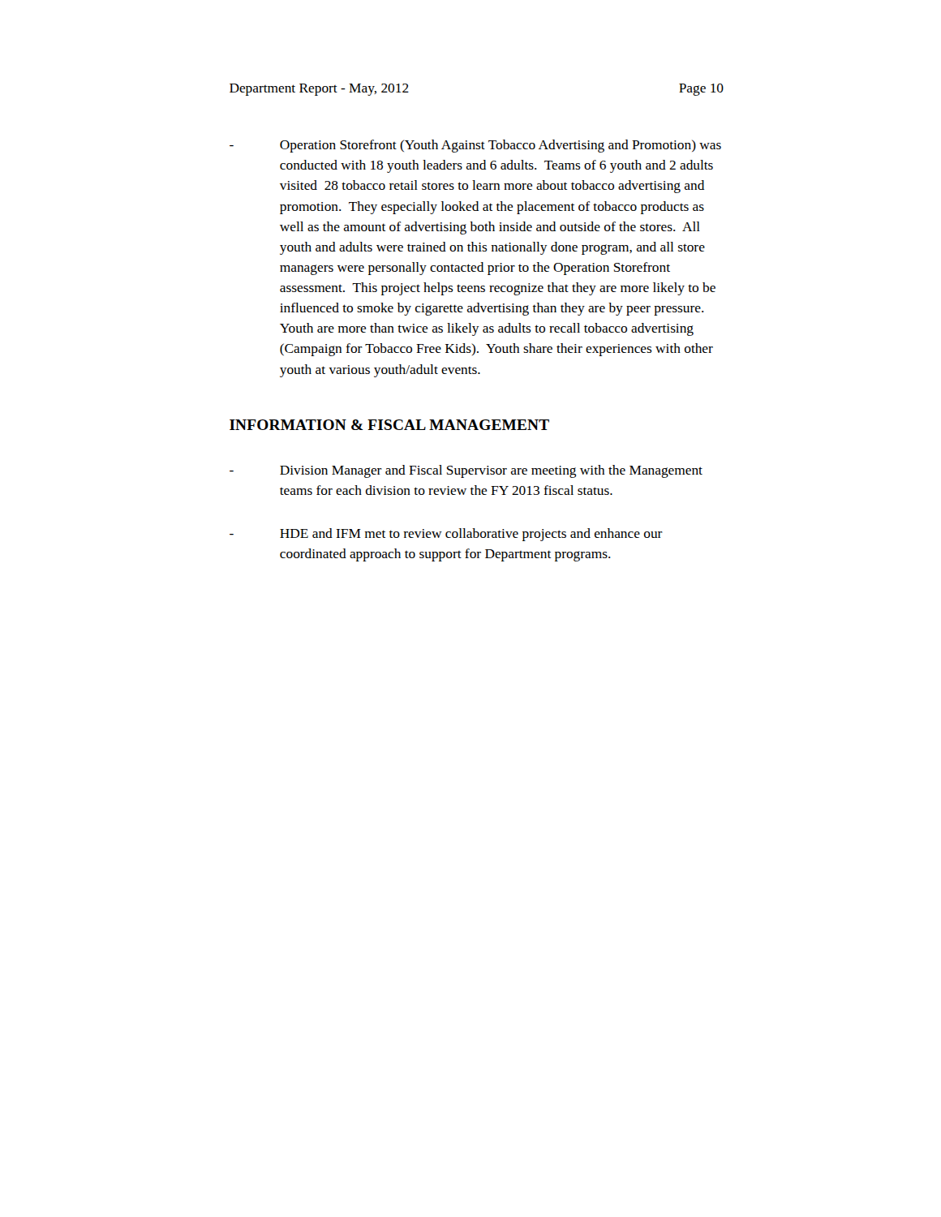Department Report - May, 2012
Page 10
-
Operation Storefront (Youth Against Tobacco Advertising and Promotion) was conducted with 18 youth leaders and 6 adults. Teams of 6 youth and 2 adults visited 28 tobacco retail stores to learn more about tobacco advertising and promotion. They especially looked at the placement of tobacco products as well as the amount of advertising both inside and outside of the stores. All youth and adults were trained on this nationally done program, and all store managers were personally contacted prior to the Operation Storefront assessment. This project helps teens recognize that they are more likely to be influenced to smoke by cigarette advertising than they are by peer pressure. Youth are more than twice as likely as adults to recall tobacco advertising (Campaign for Tobacco Free Kids). Youth share their experiences with other youth at various youth/adult events.
INFORMATION & FISCAL MANAGEMENT
-
Division Manager and Fiscal Supervisor are meeting with the Management teams for each division to review the FY 2013 fiscal status.
-
HDE and IFM met to review collaborative projects and enhance our coordinated approach to support for Department programs.